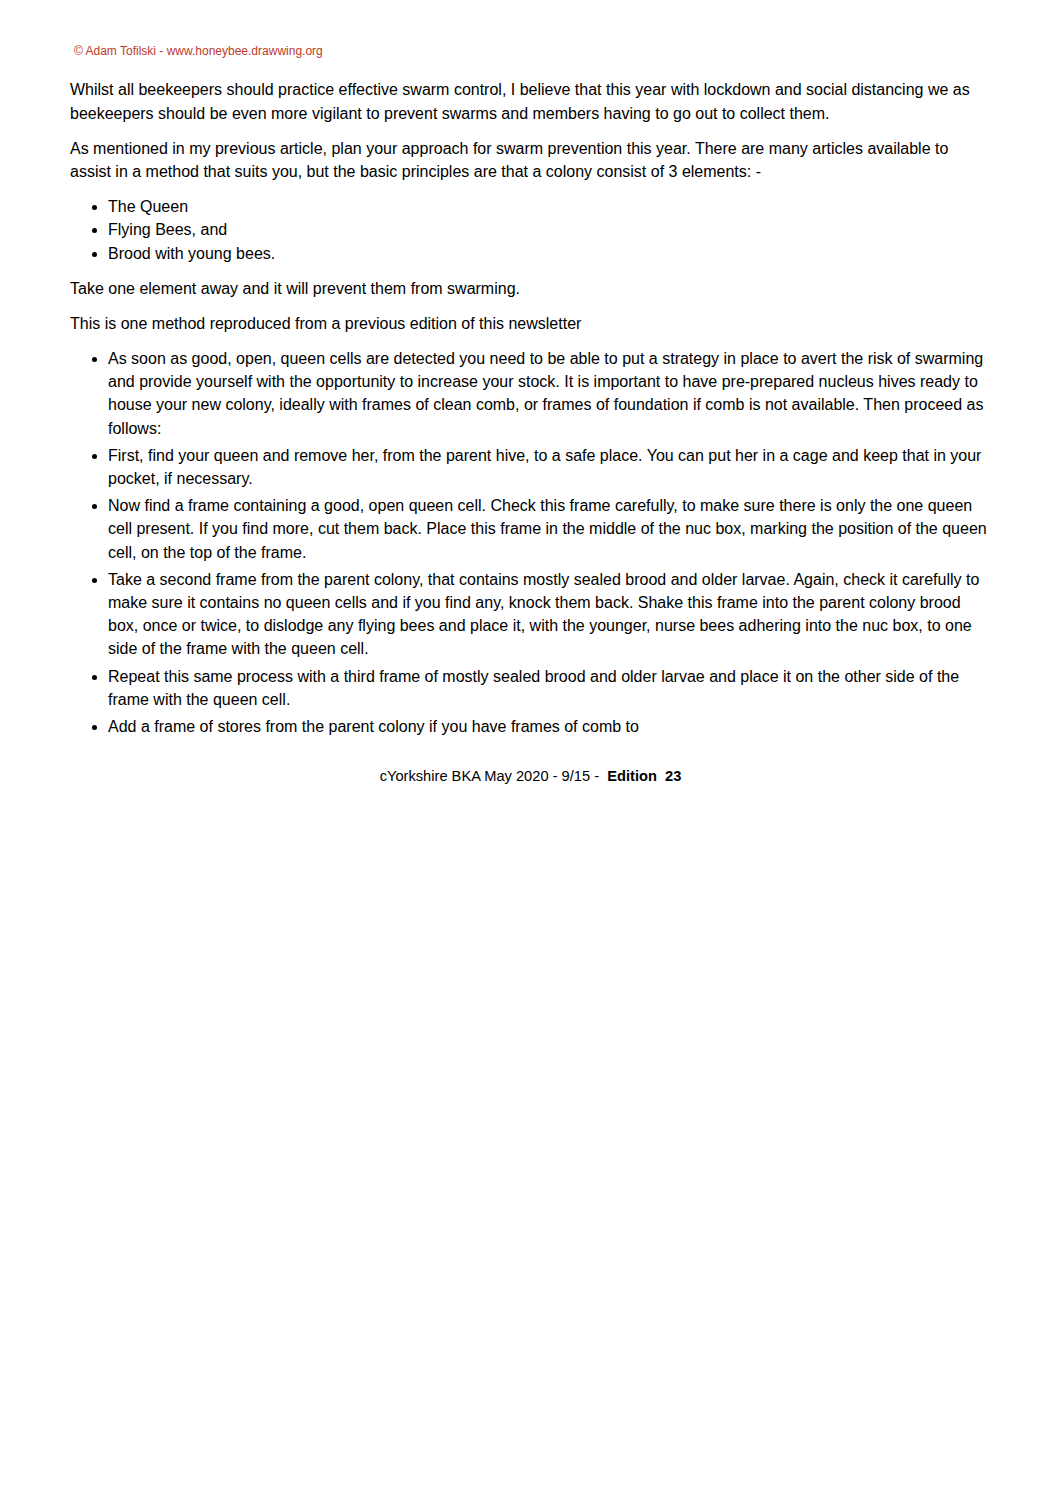© Adam Tofilski - www.honeybee.drawwing.org
Whilst all beekeepers should practice effective swarm control, I believe that this year with lockdown and social distancing we as beekeepers should be even more vigilant to prevent swarms and members having to go out to collect them.
As mentioned in my previous article, plan your approach for swarm prevention this year. There are many articles available to assist in a method that suits you, but the basic principles are that a colony consist of 3 elements: -
The Queen
Flying Bees, and
Brood with young bees.
Take one element away and it will prevent them from swarming.
This is one method reproduced from a previous edition of this newsletter
As soon as good, open, queen cells are detected you need to be able to put a strategy in place to avert the risk of swarming and provide yourself with the opportunity to increase your stock. It is important to have pre-prepared nucleus hives ready to house your new colony, ideally with frames of clean comb, or frames of foundation if comb is not available. Then proceed as follows:
First, find your queen and remove her, from the parent hive, to a safe place. You can put her in a cage and keep that in your pocket, if necessary.
Now find a frame containing a good, open queen cell. Check this frame carefully, to make sure there is only the one queen cell present. If you find more, cut them back. Place this frame in the middle of the nuc box, marking the position of the queen cell, on the top of the frame.
Take a second frame from the parent colony, that contains mostly sealed brood and older larvae. Again, check it carefully to make sure it contains no queen cells and if you find any, knock them back. Shake this frame into the parent colony brood box, once or twice, to dislodge any flying bees and place it, with the younger, nurse bees adhering into the nuc box, to one side of the frame with the queen cell.
Repeat this same process with a third frame of mostly sealed brood and older larvae and place it on the other side of the frame with the queen cell.
Add a frame of stores from the parent colony if you have frames of comb to
cYorkshire BKA May 2020 - 9/15 - Edition 23